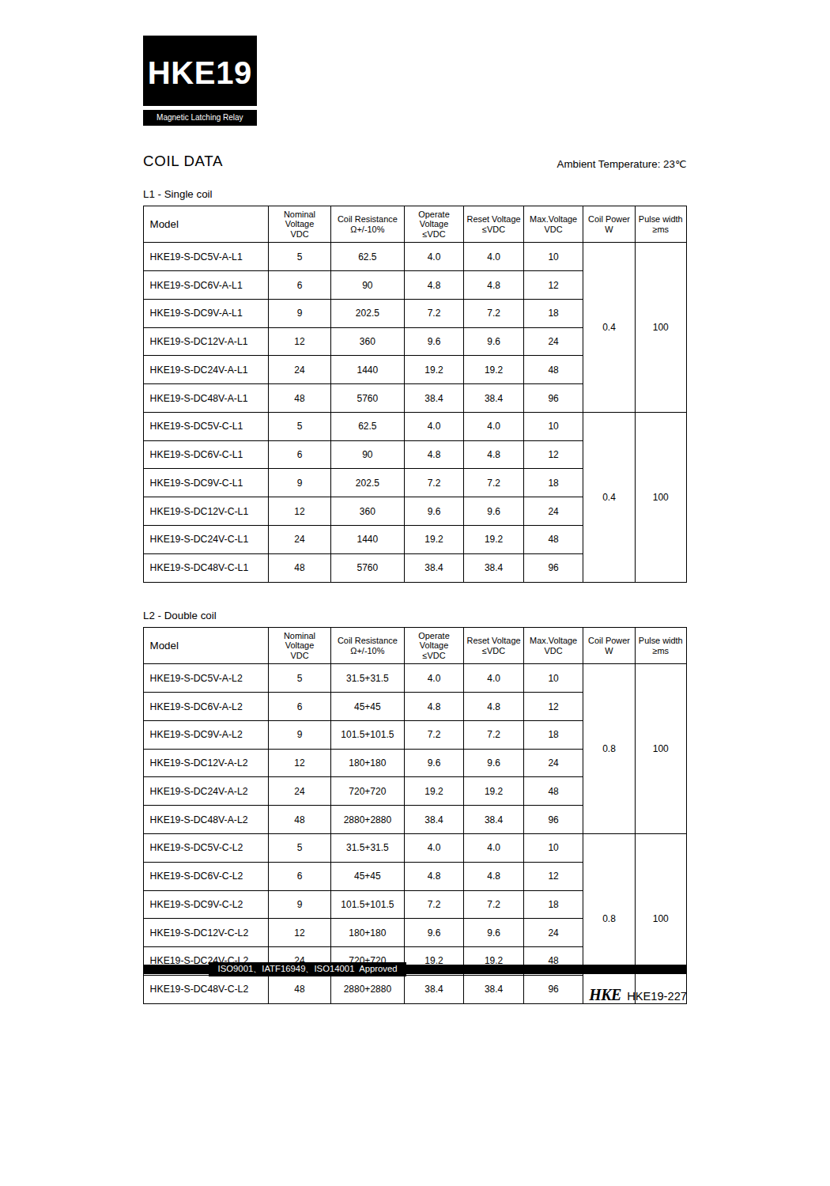HKE19
Magnetic Latching Relay
COIL DATA
Ambient Temperature: 23℃
L1 - Single coil
| Model | Nominal Voltage VDC | Coil Resistance Ω+/-10% | Operate Voltage ≤VDC | Reset Voltage ≤VDC | Max.Voltage VDC | Coil Power W | Pulse width ≥ms |
| --- | --- | --- | --- | --- | --- | --- | --- |
| HKE19-S-DC5V-A-L1 | 5 | 62.5 | 4.0 | 4.0 | 10 | 0.4 | 100 |
| HKE19-S-DC6V-A-L1 | 6 | 90 | 4.8 | 4.8 | 12 |
| HKE19-S-DC9V-A-L1 | 9 | 202.5 | 7.2 | 7.2 | 18 |
| HKE19-S-DC12V-A-L1 | 12 | 360 | 9.6 | 9.6 | 24 |
| HKE19-S-DC24V-A-L1 | 24 | 1440 | 19.2 | 19.2 | 48 |
| HKE19-S-DC48V-A-L1 | 48 | 5760 | 38.4 | 38.4 | 96 |
| HKE19-S-DC5V-C-L1 | 5 | 62.5 | 4.0 | 4.0 | 10 | 0.4 | 100 |
| HKE19-S-DC6V-C-L1 | 6 | 90 | 4.8 | 4.8 | 12 |
| HKE19-S-DC9V-C-L1 | 9 | 202.5 | 7.2 | 7.2 | 18 |
| HKE19-S-DC12V-C-L1 | 12 | 360 | 9.6 | 9.6 | 24 |
| HKE19-S-DC24V-C-L1 | 24 | 1440 | 19.2 | 19.2 | 48 |
| HKE19-S-DC48V-C-L1 | 48 | 5760 | 38.4 | 38.4 | 96 |
L2 - Double coil
| Model | Nominal Voltage VDC | Coil Resistance Ω+/-10% | Operate Voltage ≤VDC | Reset Voltage ≤VDC | Max.Voltage VDC | Coil Power W | Pulse width ≥ms |
| --- | --- | --- | --- | --- | --- | --- | --- |
| HKE19-S-DC5V-A-L2 | 5 | 31.5+31.5 | 4.0 | 4.0 | 10 | 0.8 | 100 |
| HKE19-S-DC6V-A-L2 | 6 | 45+45 | 4.8 | 4.8 | 12 |
| HKE19-S-DC9V-A-L2 | 9 | 101.5+101.5 | 7.2 | 7.2 | 18 |
| HKE19-S-DC12V-A-L2 | 12 | 180+180 | 9.6 | 9.6 | 24 |
| HKE19-S-DC24V-A-L2 | 24 | 720+720 | 19.2 | 19.2 | 48 |
| HKE19-S-DC48V-A-L2 | 48 | 2880+2880 | 38.4 | 38.4 | 96 |
| HKE19-S-DC5V-C-L2 | 5 | 31.5+31.5 | 4.0 | 4.0 | 10 | 0.8 | 100 |
| HKE19-S-DC6V-C-L2 | 6 | 45+45 | 4.8 | 4.8 | 12 |
| HKE19-S-DC9V-C-L2 | 9 | 101.5+101.5 | 7.2 | 7.2 | 18 |
| HKE19-S-DC12V-C-L2 | 12 | 180+180 | 9.6 | 9.6 | 24 |
| HKE19-S-DC24V-C-L2 | 24 | 720+720 | 19.2 | 19.2 | 48 |
| HKE19-S-DC48V-C-L2 | 48 | 2880+2880 | 38.4 | 38.4 | 96 |
ISO9001、IATF16949、ISO14001 Approved
HKEHKE19-227